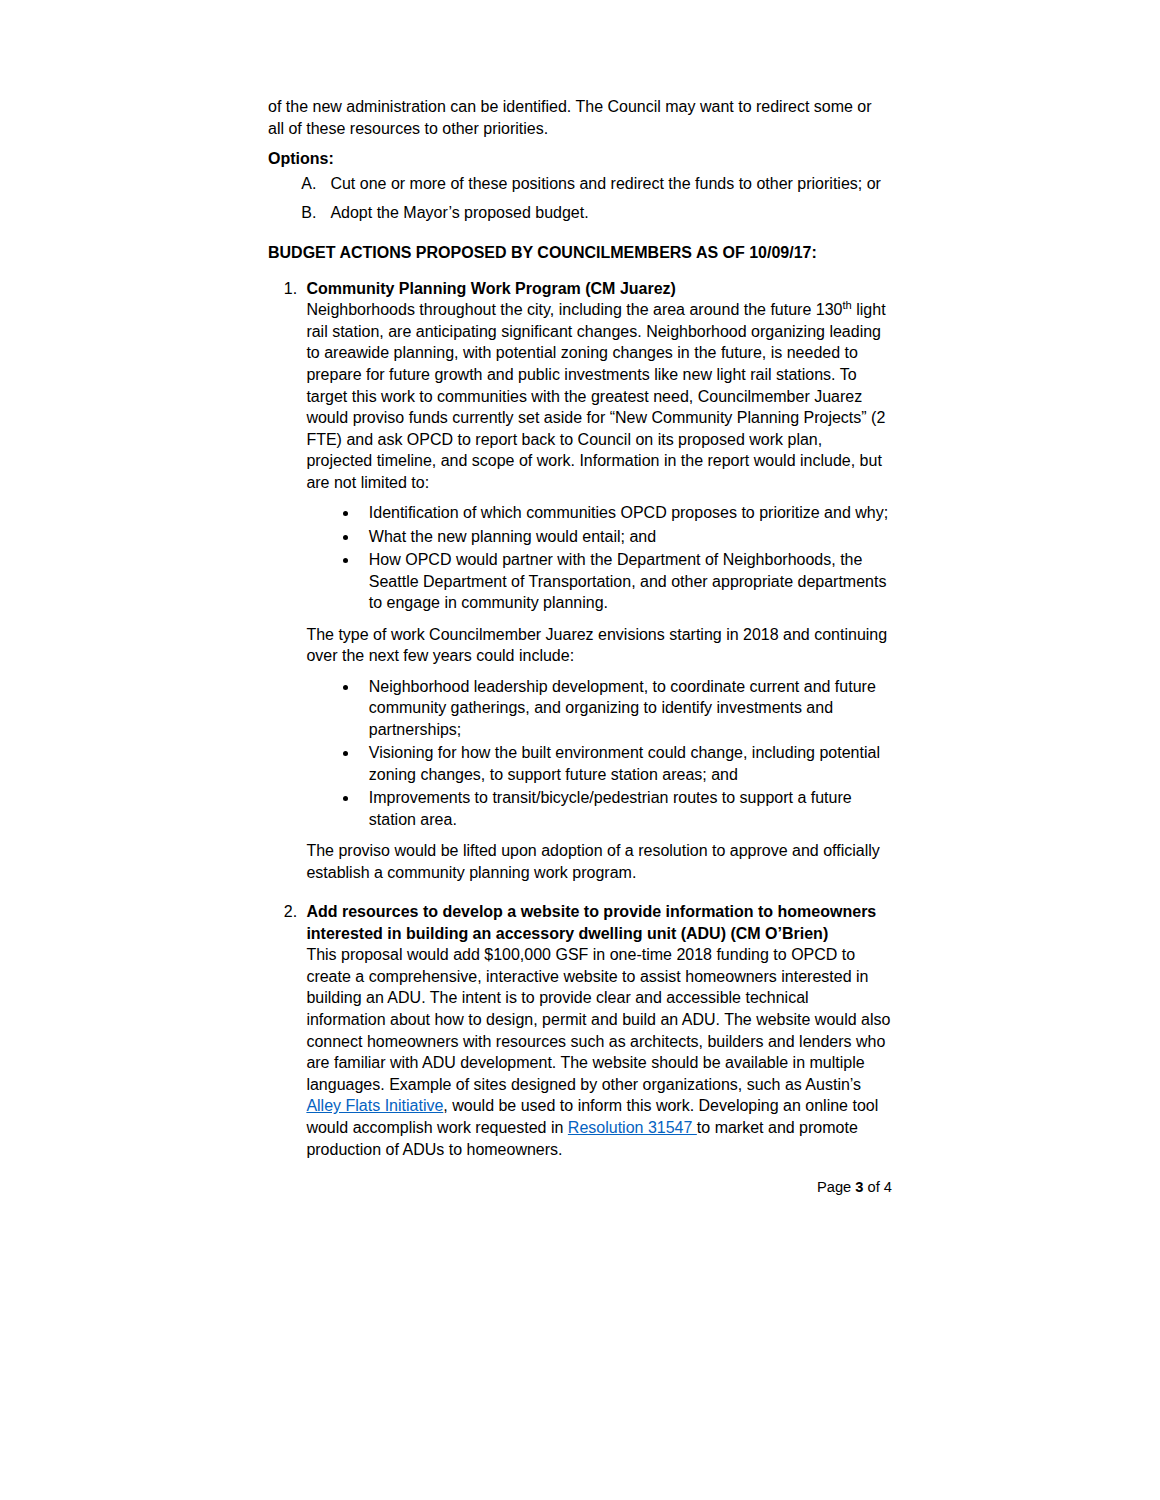of the new administration can be identified. The Council may want to redirect some or all of these resources to other priorities.
Options:
Cut one or more of these positions and redirect the funds to other priorities; or
Adopt the Mayor’s proposed budget.
BUDGET ACTIONS PROPOSED BY COUNCILMEMBERS AS OF 10/09/17:
Community Planning Work Program (CM Juarez)
Neighborhoods throughout the city, including the area around the future 130th light rail station, are anticipating significant changes. Neighborhood organizing leading to areawide planning, with potential zoning changes in the future, is needed to prepare for future growth and public investments like new light rail stations. To target this work to communities with the greatest need, Councilmember Juarez would proviso funds currently set aside for “New Community Planning Projects” (2 FTE) and ask OPCD to report back to Council on its proposed work plan, projected timeline, and scope of work. Information in the report would include, but are not limited to:
Identification of which communities OPCD proposes to prioritize and why;
What the new planning would entail; and
How OPCD would partner with the Department of Neighborhoods, the Seattle Department of Transportation, and other appropriate departments to engage in community planning.
The type of work Councilmember Juarez envisions starting in 2018 and continuing over the next few years could include:
Neighborhood leadership development, to coordinate current and future community gatherings, and organizing to identify investments and partnerships;
Visioning for how the built environment could change, including potential zoning changes, to support future station areas; and
Improvements to transit/bicycle/pedestrian routes to support a future station area.
The proviso would be lifted upon adoption of a resolution to approve and officially establish a community planning work program.
Add resources to develop a website to provide information to homeowners interested in building an accessory dwelling unit (ADU) (CM O’Brien)
This proposal would add $100,000 GSF in one-time 2018 funding to OPCD to create a comprehensive, interactive website to assist homeowners interested in building an ADU. The intent is to provide clear and accessible technical information about how to design, permit and build an ADU. The website would also connect homeowners with resources such as architects, builders and lenders who are familiar with ADU development. The website should be available in multiple languages. Example of sites designed by other organizations, such as Austin’s Alley Flats Initiative, would be used to inform this work. Developing an online tool would accomplish work requested in Resolution 31547 to market and promote production of ADUs to homeowners.
Page 3 of 4